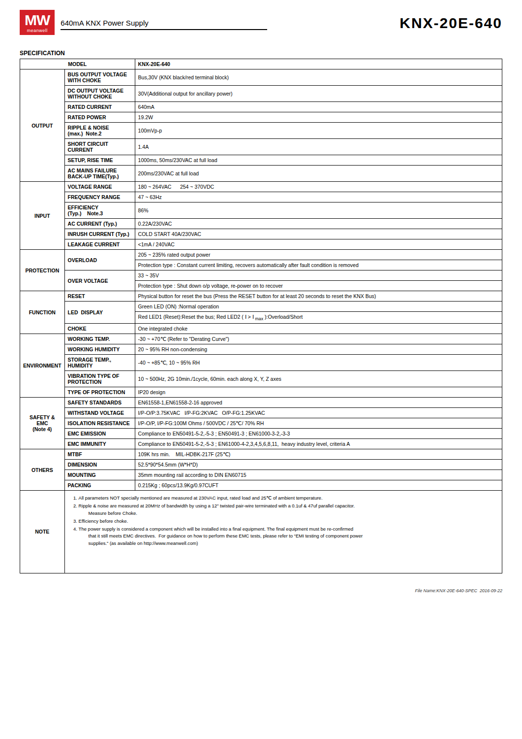MW
meanwell
640mA KNX Power Supply
KNX-20E-640
SPECIFICATION
| MODEL | KNX-20E-640 |
| OUTPUT | BUS OUTPUT VOLTAGE WITH CHOKE | Bus,30V (KNX black/red terminal block) |
| DC OUTPUT VOLTAGE WITHOUT CHOKE | 30V(Additional output for ancillary power) |
| RATED CURRENT | 640mA |
| RATED POWER | 19.2W |
| RIPPLE & NOISE (max.) Note.2 | 100mVp-p |
| SHORT CIRCUIT CURRENT | 1.4A |
| SETUP, RISE TIME | 1000ms, 50ms/230VAC at full load |
| AC MAINS FAILURE BACK-UP TIME(Typ.) | 200ms/230VAC at full load |
| INPUT | VOLTAGE RANGE | 180 ~ 264VAC 254 ~ 370VDC |
| FREQUENCY RANGE | 47 ~ 63Hz |
| EFFICIENCY (Typ.) Note.3 | 86% |
| AC CURRENT (Typ.) | 0.22A/230VAC |
| INRUSH CURRENT (Typ.) | COLD START 40A/230VAC |
| LEAKAGE CURRENT | <1mA / 240VAC |
| PROTECTION | OVERLOAD | 205 ~ 235% rated output power |
| Protection type : Constant current limiting, recovers automatically after fault condition is removed |
| OVER VOLTAGE | 33 ~ 35V |
| Protection type : Shut down o/p voltage, re-power on to recover |
| FUNCTION | RESET | Physical button for reset the bus (Press the RESET button for at least 20 seconds to reset the KNX Bus) |
| LED DISPLAY | Green LED (ON) :Normal operation |
| Red LED1 (Reset):Reset the bus; Red LED2 ( Ⅰ > Ⅰ max ):Overload/Short |
| CHOKE | One integrated choke |
| ENVIRONMENT | WORKING TEMP. | -30 ~ +70℃ (Refer to "Derating Curve") |
| WORKING HUMIDITY | 20 ~ 95% RH non-condensing |
| STORAGE TEMP., HUMIDITY | -40 ~ +85℃, 10 ~ 95% RH |
| VIBRATION TYPE OF PROTECTION | 10 ~ 500Hz, 2G 10min./1cycle, 60min. each along X, Y, Z axes |
| TYPE OF PROTECTION | IP20 design |
| SAFETY & EMC (Note 4) | SAFETY STANDARDS | EN61558-1,EN61558-2-16 approved |
| WITHSTAND VOLTAGE | I/P-O/P:3.75KVAC I/P-FG:2KVAC O/P-FG:1.25KVAC |
| ISOLATION RESISTANCE | I/P-O/P, I/P-FG:100M Ohms / 500VDC / 25℃/ 70% RH |
| EMC EMISSION | Compliance to EN50491-5-2,-5-3 ; EN50491-3 ; EN61000-3-2,-3-3 |
| EMC IMMUNITY | Compliance to EN50491-5-2,-5-3 ; EN61000-4-2,3,4,5,6,8,11, heavy industry level, criteria A |
| OTHERS | MTBF | 109K hrs min. MIL-HDBK-217F (25℃) |
| DIMENSION | 52.5*90*54.5mm (W*H*D) |
| MOUNTING | 35mm mounting rail according to DIN EN60715 |
| PACKING | 0.215Kg ; 60pcs/13.9Kg/0.97CUFT |
| NOTE | All parameters NOT specially mentioned are measured at 230VAC input, rated load and 25℃ of ambient temperature. Ripple & noise are measured at 20MHz of bandwidth by using a 12" twisted pair-wire terminated with a 0.1uf & 47uf parallel capacitor. Measure before Choke. Efficiency before choke. The power supply is considered a component which will be installed into a final equipment. The final equipment must be re-confirmed that it still meets EMC directives. For guidance on how to perform these EMC tests, please refer to “EMI testing of component power supplies.” (as available on http://www.meanwell.com) |
File Name:KNX-20E-640-SPEC 2016-09-22